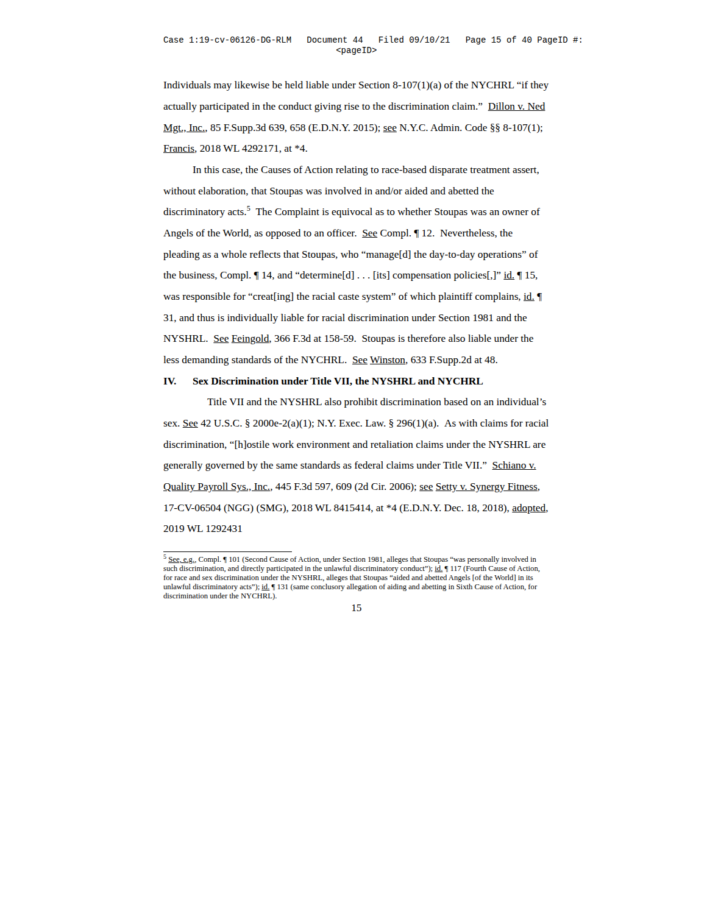Case 1:19-cv-06126-DG-RLM Document 44 Filed 09/10/21 Page 15 of 40 PageID #:
<pageID>
Individuals may likewise be held liable under Section 8-107(1)(a) of the NYCHRL “if they actually participated in the conduct giving rise to the discrimination claim.” Dillon v. Ned Mgt., Inc., 85 F.Supp.3d 639, 658 (E.D.N.Y. 2015); see N.Y.C. Admin. Code §§ 8-107(1); Francis, 2018 WL 4292171, at *4.
In this case, the Causes of Action relating to race-based disparate treatment assert, without elaboration, that Stoupas was involved in and/or aided and abetted the discriminatory acts.5 The Complaint is equivocal as to whether Stoupas was an owner of Angels of the World, as opposed to an officer. See Compl. ¶ 12. Nevertheless, the pleading as a whole reflects that Stoupas, who “manage[d] the day-to-day operations” of the business, Compl. ¶ 14, and “determine[d] . . . [its] compensation policies[,]” id. ¶ 15, was responsible for “creat[ing] the racial caste system” of which plaintiff complains, id. ¶ 31, and thus is individually liable for racial discrimination under Section 1981 and the NYSHRL. See Feingold, 366 F.3d at 158-59. Stoupas is therefore also liable under the less demanding standards of the NYCHRL. See Winston, 633 F.Supp.2d at 48.
IV. Sex Discrimination under Title VII, the NYSHRL and NYCHRL
Title VII and the NYSHRL also prohibit discrimination based on an individual’s sex. See 42 U.S.C. § 2000e-2(a)(1); N.Y. Exec. Law. § 296(1)(a). As with claims for racial discrimination, “[h]ostile work environment and retaliation claims under the NYSHRL are generally governed by the same standards as federal claims under Title VII.” Schiano v. Quality Payroll Sys., Inc., 445 F.3d 597, 609 (2d Cir. 2006); see Setty v. Synergy Fitness, 17-CV-06504 (NGG) (SMG), 2018 WL 8415414, at *4 (E.D.N.Y. Dec. 18, 2018), adopted, 2019 WL 1292431
5 See, e.g., Compl. ¶ 101 (Second Cause of Action, under Section 1981, alleges that Stoupas “was personally involved in such discrimination, and directly participated in the unlawful discriminatory conduct”); id. ¶ 117 (Fourth Cause of Action, for race and sex discrimination under the NYSHRL, alleges that Stoupas “aided and abetted Angels [of the World] in its unlawful discriminatory acts”); id. ¶ 131 (same conclusory allegation of aiding and abetting in Sixth Cause of Action, for discrimination under the NYCHRL).
15